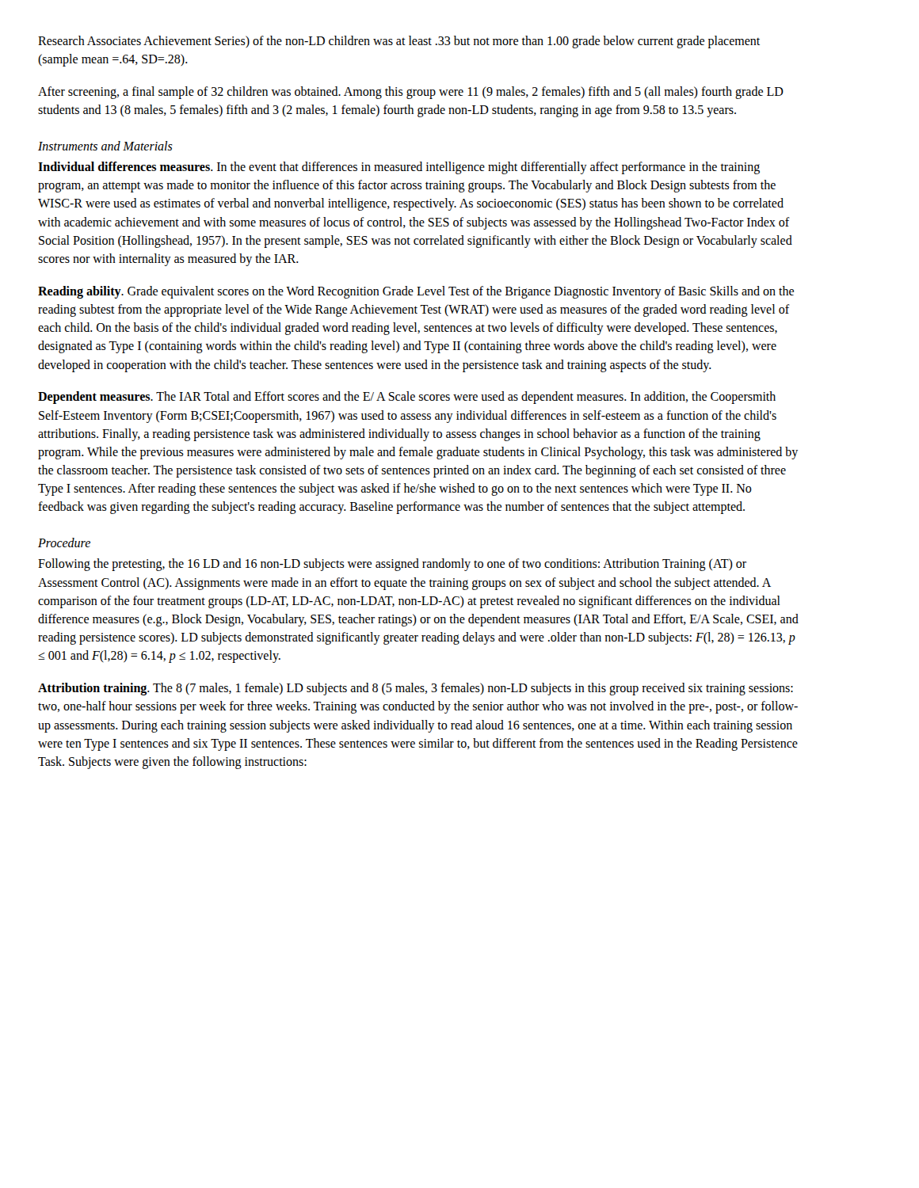Research Associates Achievement Series) of the non-LD children was at least .33 but not more than 1.00 grade below current grade placement (sample mean =.64, SD=.28).
After screening, a final sample of 32 children was obtained. Among this group were 11 (9 males, 2 females) fifth and 5 (all males) fourth grade LD students and 13 (8 males, 5 females) fifth and 3 (2 males, 1 female) fourth grade non-LD students, ranging in age from 9.58 to 13.5 years.
Instruments and Materials
Individual differences measures. In the event that differences in measured intelligence might differentially affect performance in the training program, an attempt was made to monitor the influence of this factor across training groups. The Vocabularly and Block Design subtests from the WISC-R were used as estimates of verbal and nonverbal intelligence, respectively. As socioeconomic (SES) status has been shown to be correlated with academic achievement and with some measures of locus of control, the SES of subjects was assessed by the Hollingshead Two-Factor Index of Social Position (Hollingshead, 1957). In the present sample, SES was not correlated significantly with either the Block Design or Vocabularly scaled scores nor with internality as measured by the IAR.
Reading ability. Grade equivalent scores on the Word Recognition Grade Level Test of the Brigance Diagnostic Inventory of Basic Skills and on the reading subtest from the appropriate level of the Wide Range Achievement Test (WRAT) were used as measures of the graded word reading level of each child. On the basis of the child's individual graded word reading level, sentences at two levels of difficulty were developed. These sentences, designated as Type I (containing words within the child's reading level) and Type II (containing three words above the child's reading level), were developed in cooperation with the child's teacher. These sentences were used in the persistence task and training aspects of the study.
Dependent measures. The IAR Total and Effort scores and the E/ A Scale scores were used as dependent measures. In addition, the Coopersmith Self-Esteem Inventory (Form B;CSEI;Coopersmith, 1967) was used to assess any individual differences in self-esteem as a function of the child's attributions. Finally, a reading persistence task was administered individually to assess changes in school behavior as a function of the training program. While the previous measures were administered by male and female graduate students in Clinical Psychology, this task was administered by the classroom teacher. The persistence task consisted of two sets of sentences printed on an index card. The beginning of each set consisted of three Type I sentences. After reading these sentences the subject was asked if he/she wished to go on to the next sentences which were Type II. No feedback was given regarding the subject's reading accuracy. Baseline performance was the number of sentences that the subject attempted.
Procedure
Following the pretesting, the 16 LD and 16 non-LD subjects were assigned randomly to one of two conditions: Attribution Training (AT) or Assessment Control (AC). Assignments were made in an effort to equate the training groups on sex of subject and school the subject attended. A comparison of the four treatment groups (LD-AT, LD-AC, non-LDAT, non-LD-AC) at pretest revealed no significant differences on the individual difference measures (e.g., Block Design, Vocabulary, SES, teacher ratings) or on the dependent measures (IAR Total and Effort, E/A Scale, CSEI, and reading persistence scores). LD subjects demonstrated significantly greater reading delays and were .older than non-LD subjects: F(l, 28) = 126.13, p ≤ 001 and F(l,28) = 6.14, p ≤ 1.02, respectively.
Attribution training. The 8 (7 males, 1 female) LD subjects and 8 (5 males, 3 females) non-LD subjects in this group received six training sessions: two, one-half hour sessions per week for three weeks. Training was conducted by the senior author who was not involved in the pre-, post-, or follow-up assessments. During each training session subjects were asked individually to read aloud 16 sentences, one at a time. Within each training session were ten Type I sentences and six Type II sentences. These sentences were similar to, but different from the sentences used in the Reading Persistence Task. Subjects were given the following instructions: